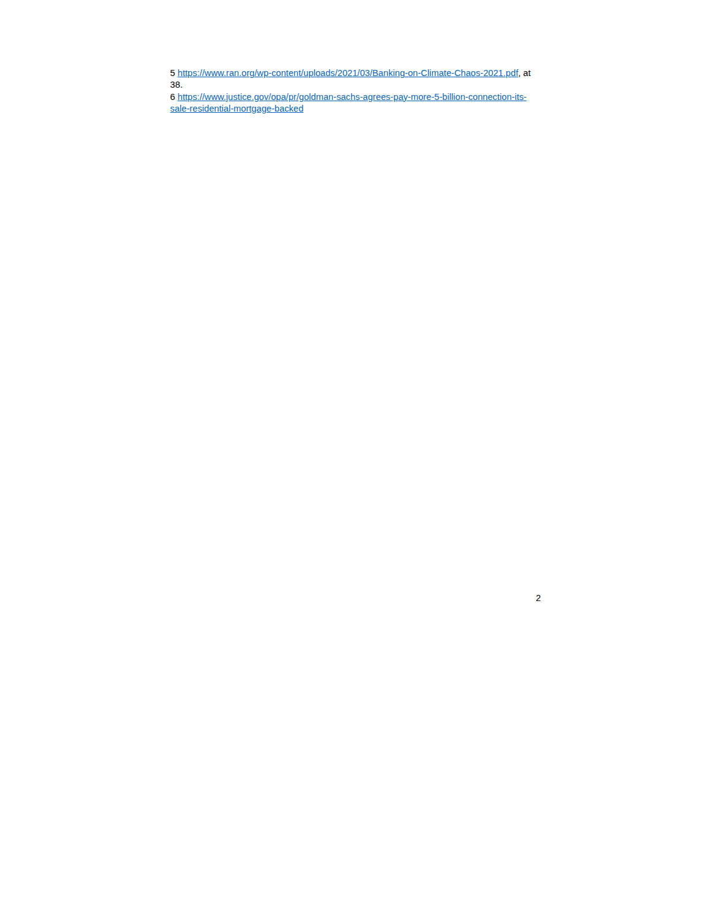5 https://www.ran.org/wp-content/uploads/2021/03/Banking-on-Climate-Chaos-2021.pdf, at 38.
6 https://www.justice.gov/opa/pr/goldman-sachs-agrees-pay-more-5-billion-connection-its-sale-residential-mortgage-backed
2